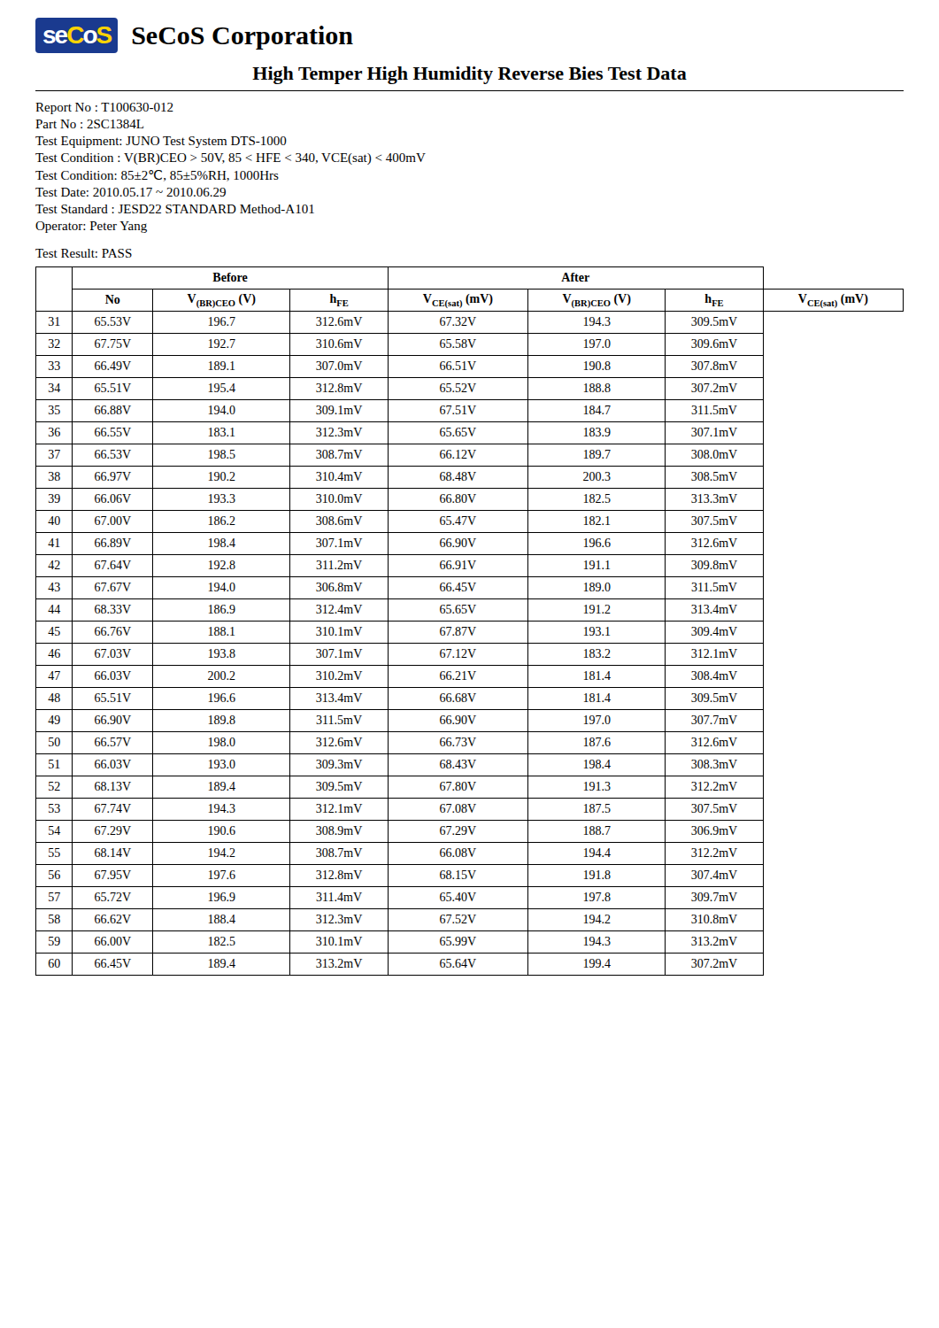seCoS
SeCoS Corporation
High Temper High Humidity Reverse Bies Test Data
Report No : T100630-012
Part No : 2SC1384L
Test Equipment: JUNO Test System DTS-1000
Test Condition : V(BR)CEO > 50V, 85 < HFE < 340, VCE(sat) < 400mV
Test Condition: 85±2℃, 85±5%RH, 1000Hrs
Test Date: 2010.05.17 ~ 2010.06.29
Test Standard : JESD22 STANDARD Method-A101
Operator: Peter Yang
Test Result: PASS
| | Before | After |
| --- | --- | --- |
| No | V (BR)CEO (V) | h FE | V CE(sat) (mV) | V (BR)CEO (V) | h FE | V CE(sat) (mV) |
| 31 | 65.53V | 196.7 | 312.6mV | 67.32V | 194.3 | 309.5mV |
| 32 | 67.75V | 192.7 | 310.6mV | 65.58V | 197.0 | 309.6mV |
| 33 | 66.49V | 189.1 | 307.0mV | 66.51V | 190.8 | 307.8mV |
| 34 | 65.51V | 195.4 | 312.8mV | 65.52V | 188.8 | 307.2mV |
| 35 | 66.88V | 194.0 | 309.1mV | 67.51V | 184.7 | 311.5mV |
| 36 | 66.55V | 183.1 | 312.3mV | 65.65V | 183.9 | 307.1mV |
| 37 | 66.53V | 198.5 | 308.7mV | 66.12V | 189.7 | 308.0mV |
| 38 | 66.97V | 190.2 | 310.4mV | 68.48V | 200.3 | 308.5mV |
| 39 | 66.06V | 193.3 | 310.0mV | 66.80V | 182.5 | 313.3mV |
| 40 | 67.00V | 186.2 | 308.6mV | 65.47V | 182.1 | 307.5mV |
| 41 | 66.89V | 198.4 | 307.1mV | 66.90V | 196.6 | 312.6mV |
| 42 | 67.64V | 192.8 | 311.2mV | 66.91V | 191.1 | 309.8mV |
| 43 | 67.67V | 194.0 | 306.8mV | 66.45V | 189.0 | 311.5mV |
| 44 | 68.33V | 186.9 | 312.4mV | 65.65V | 191.2 | 313.4mV |
| 45 | 66.76V | 188.1 | 310.1mV | 67.87V | 193.1 | 309.4mV |
| 46 | 67.03V | 193.8 | 307.1mV | 67.12V | 183.2 | 312.1mV |
| 47 | 66.03V | 200.2 | 310.2mV | 66.21V | 181.4 | 308.4mV |
| 48 | 65.51V | 196.6 | 313.4mV | 66.68V | 181.4 | 309.5mV |
| 49 | 66.90V | 189.8 | 311.5mV | 66.90V | 197.0 | 307.7mV |
| 50 | 66.57V | 198.0 | 312.6mV | 66.73V | 187.6 | 312.6mV |
| 51 | 66.03V | 193.0 | 309.3mV | 68.43V | 198.4 | 308.3mV |
| 52 | 68.13V | 189.4 | 309.5mV | 67.80V | 191.3 | 312.2mV |
| 53 | 67.74V | 194.3 | 312.1mV | 67.08V | 187.5 | 307.5mV |
| 54 | 67.29V | 190.6 | 308.9mV | 67.29V | 188.7 | 306.9mV |
| 55 | 68.14V | 194.2 | 308.7mV | 66.08V | 194.4 | 312.2mV |
| 56 | 67.95V | 197.6 | 312.8mV | 68.15V | 191.8 | 307.4mV |
| 57 | 65.72V | 196.9 | 311.4mV | 65.40V | 197.8 | 309.7mV |
| 58 | 66.62V | 188.4 | 312.3mV | 67.52V | 194.2 | 310.8mV |
| 59 | 66.00V | 182.5 | 310.1mV | 65.99V | 194.3 | 313.2mV |
| 60 | 66.45V | 189.4 | 313.2mV | 65.64V | 199.4 | 307.2mV |